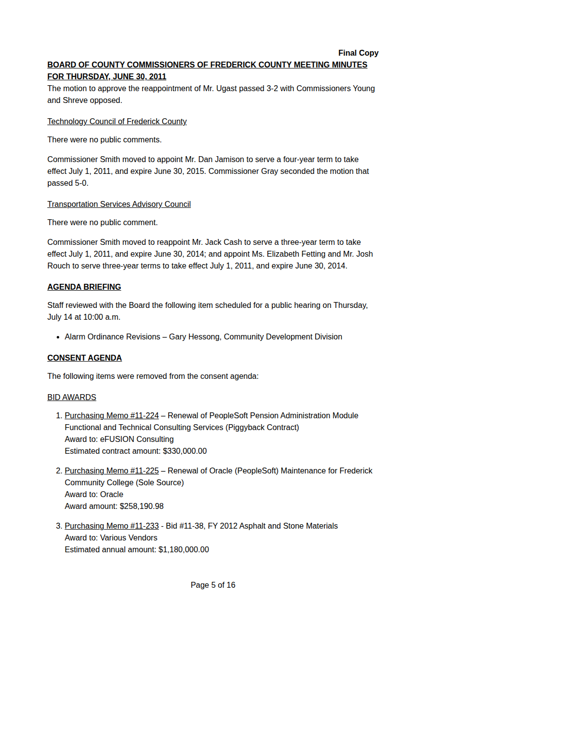Final Copy
BOARD OF COUNTY COMMISSIONERS OF FREDERICK COUNTY MEETING MINUTES FOR THURSDAY, JUNE 30, 2011
The motion to approve the reappointment of Mr. Ugast passed 3-2 with Commissioners Young and Shreve opposed.
Technology Council of Frederick County
There were no public comments.
Commissioner Smith moved to appoint Mr. Dan Jamison to serve a four-year term to take effect July 1, 2011, and expire June 30, 2015. Commissioner Gray seconded the motion that passed 5-0.
Transportation Services Advisory Council
There were no public comment.
Commissioner Smith moved to reappoint Mr. Jack Cash to serve a three-year term to take effect July 1, 2011, and expire June 30, 2014; and appoint Ms. Elizabeth Fetting and Mr. Josh Rouch to serve three-year terms to take effect July 1, 2011, and expire June 30, 2014.
AGENDA BRIEFING
Staff reviewed with the Board the following item scheduled for a public hearing on Thursday, July 14 at 10:00 a.m.
Alarm Ordinance Revisions – Gary Hessong, Community Development Division
CONSENT AGENDA
The following items were removed from the consent agenda:
BID AWARDS
Purchasing Memo #11-224 – Renewal of PeopleSoft Pension Administration Module Functional and Technical Consulting Services (Piggyback Contract)
Award to: eFUSION Consulting
Estimated contract amount: $330,000.00
Purchasing Memo #11-225 – Renewal of Oracle (PeopleSoft) Maintenance for Frederick Community College (Sole Source)
Award to: Oracle
Award amount: $258,190.98
Purchasing Memo #11-233 - Bid #11-38, FY 2012 Asphalt and Stone Materials
Award to: Various Vendors
Estimated annual amount: $1,180,000.00
Page 5 of 16